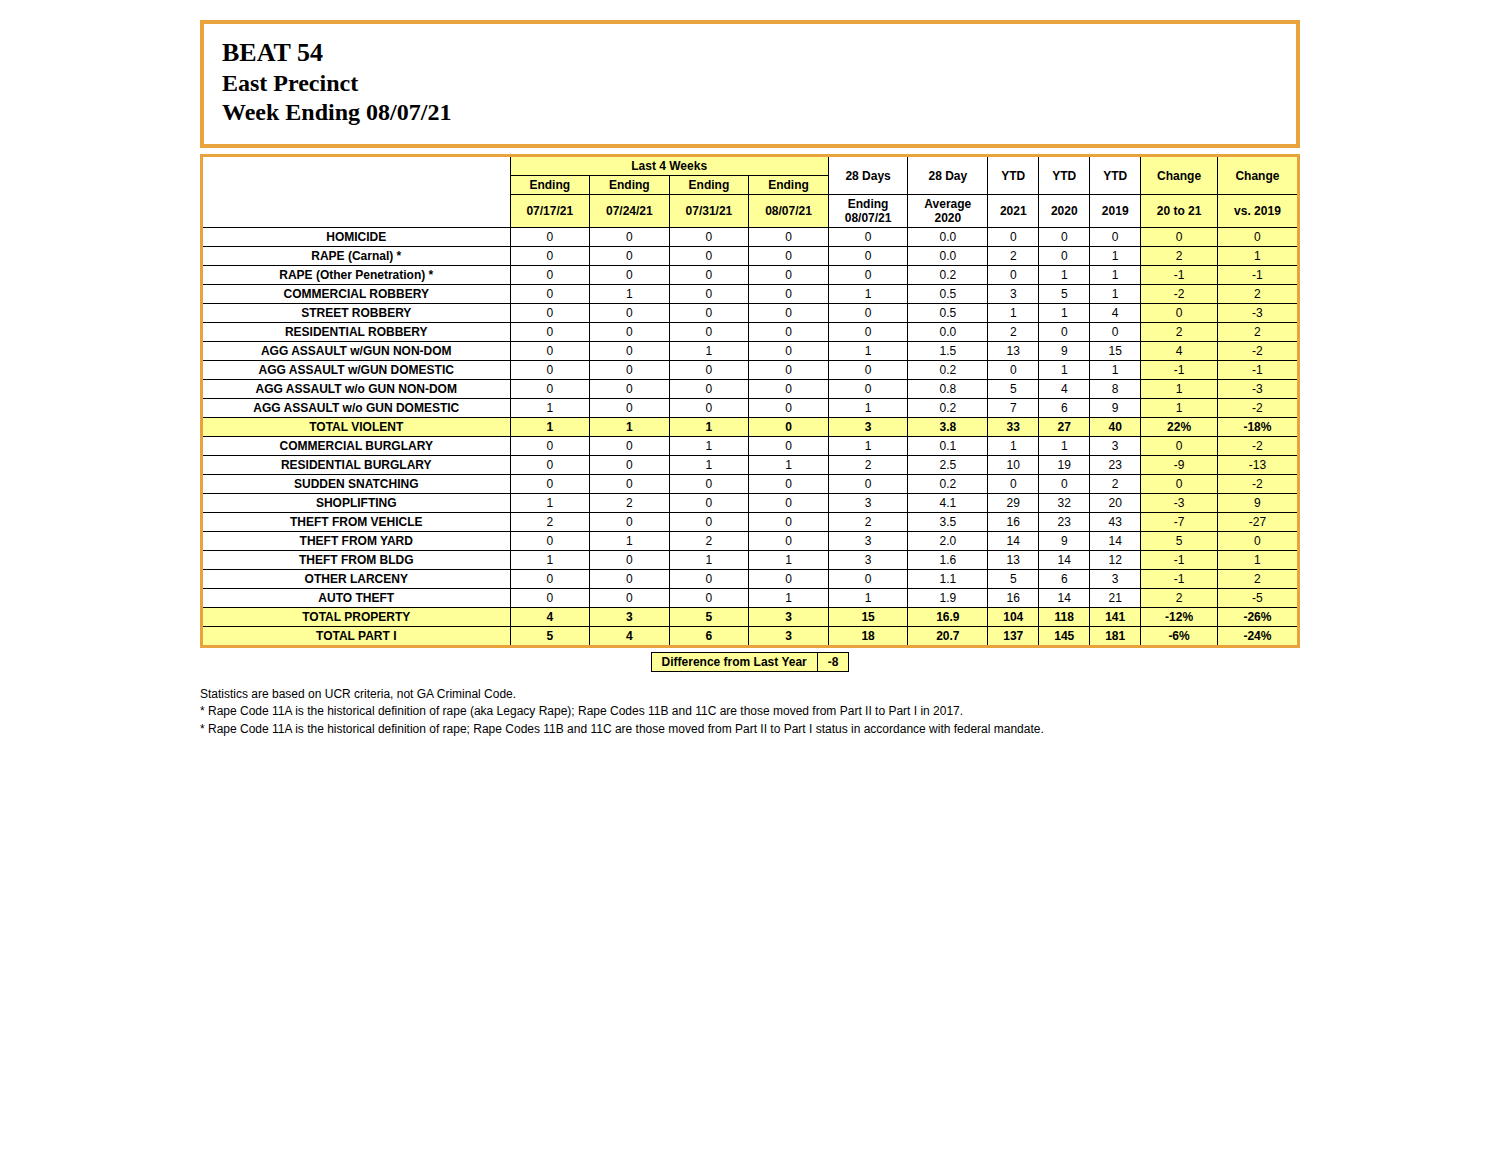BEAT 54
East Precinct
Week Ending 08/07/21
| | Last 4 Weeks | 28 Days | 28 Day | YTD | YTD | YTD | Change | Change |
| --- | --- | --- | --- | --- | --- | --- | --- | --- |
| Ending | Ending | Ending | Ending |
| 07/17/21 | 07/24/21 | 07/31/21 | 08/07/21 | Ending 08/07/21 | Average 2020 | 2021 | 2020 | 2019 | 20 to 21 | vs. 2019 |
| HOMICIDE | 0 | 0 | 0 | 0 | 0 | 0.0 | 0 | 0 | 0 | 0 | 0 |
| RAPE (Carnal) * | 0 | 0 | 0 | 0 | 0 | 0.0 | 2 | 0 | 1 | 2 | 1 |
| RAPE (Other Penetration) * | 0 | 0 | 0 | 0 | 0 | 0.2 | 0 | 1 | 1 | -1 | -1 |
| COMMERCIAL ROBBERY | 0 | 1 | 0 | 0 | 1 | 0.5 | 3 | 5 | 1 | -2 | 2 |
| STREET ROBBERY | 0 | 0 | 0 | 0 | 0 | 0.5 | 1 | 1 | 4 | 0 | -3 |
| RESIDENTIAL ROBBERY | 0 | 0 | 0 | 0 | 0 | 0.0 | 2 | 0 | 0 | 2 | 2 |
| AGG ASSAULT w/GUN NON-DOM | 0 | 0 | 1 | 0 | 1 | 1.5 | 13 | 9 | 15 | 4 | -2 |
| AGG ASSAULT w/GUN DOMESTIC | 0 | 0 | 0 | 0 | 0 | 0.2 | 0 | 1 | 1 | -1 | -1 |
| AGG ASSAULT w/o GUN NON-DOM | 0 | 0 | 0 | 0 | 0 | 0.8 | 5 | 4 | 8 | 1 | -3 |
| AGG ASSAULT w/o GUN DOMESTIC | 1 | 0 | 0 | 0 | 1 | 0.2 | 7 | 6 | 9 | 1 | -2 |
| TOTAL VIOLENT | 1 | 1 | 1 | 0 | 3 | 3.8 | 33 | 27 | 40 | 22% | -18% |
| COMMERCIAL BURGLARY | 0 | 0 | 1 | 0 | 1 | 0.1 | 1 | 1 | 3 | 0 | -2 |
| RESIDENTIAL BURGLARY | 0 | 0 | 1 | 1 | 2 | 2.5 | 10 | 19 | 23 | -9 | -13 |
| SUDDEN SNATCHING | 0 | 0 | 0 | 0 | 0 | 0.2 | 0 | 0 | 2 | 0 | -2 |
| SHOPLIFTING | 1 | 2 | 0 | 0 | 3 | 4.1 | 29 | 32 | 20 | -3 | 9 |
| THEFT FROM VEHICLE | 2 | 0 | 0 | 0 | 2 | 3.5 | 16 | 23 | 43 | -7 | -27 |
| THEFT FROM YARD | 0 | 1 | 2 | 0 | 3 | 2.0 | 14 | 9 | 14 | 5 | 0 |
| THEFT FROM BLDG | 1 | 0 | 1 | 1 | 3 | 1.6 | 13 | 14 | 12 | -1 | 1 |
| OTHER LARCENY | 0 | 0 | 0 | 0 | 0 | 1.1 | 5 | 6 | 3 | -1 | 2 |
| AUTO THEFT | 0 | 0 | 0 | 1 | 1 | 1.9 | 16 | 14 | 21 | 2 | -5 |
| TOTAL PROPERTY | 4 | 3 | 5 | 3 | 15 | 16.9 | 104 | 118 | 141 | -12% | -26% |
| TOTAL PART I | 5 | 4 | 6 | 3 | 18 | 20.7 | 137 | 145 | 181 | -6% | -24% |
| Difference from Last Year | -8 |
Statistics are based on UCR criteria, not GA Criminal Code.
* Rape Code 11A is the historical definition of rape (aka Legacy Rape); Rape Codes 11B and 11C are those moved from Part II to Part I in 2017.
* Rape Code 11A is the historical definition of rape; Rape Codes 11B and 11C are those moved from Part II to Part I status in accordance with federal mandate.